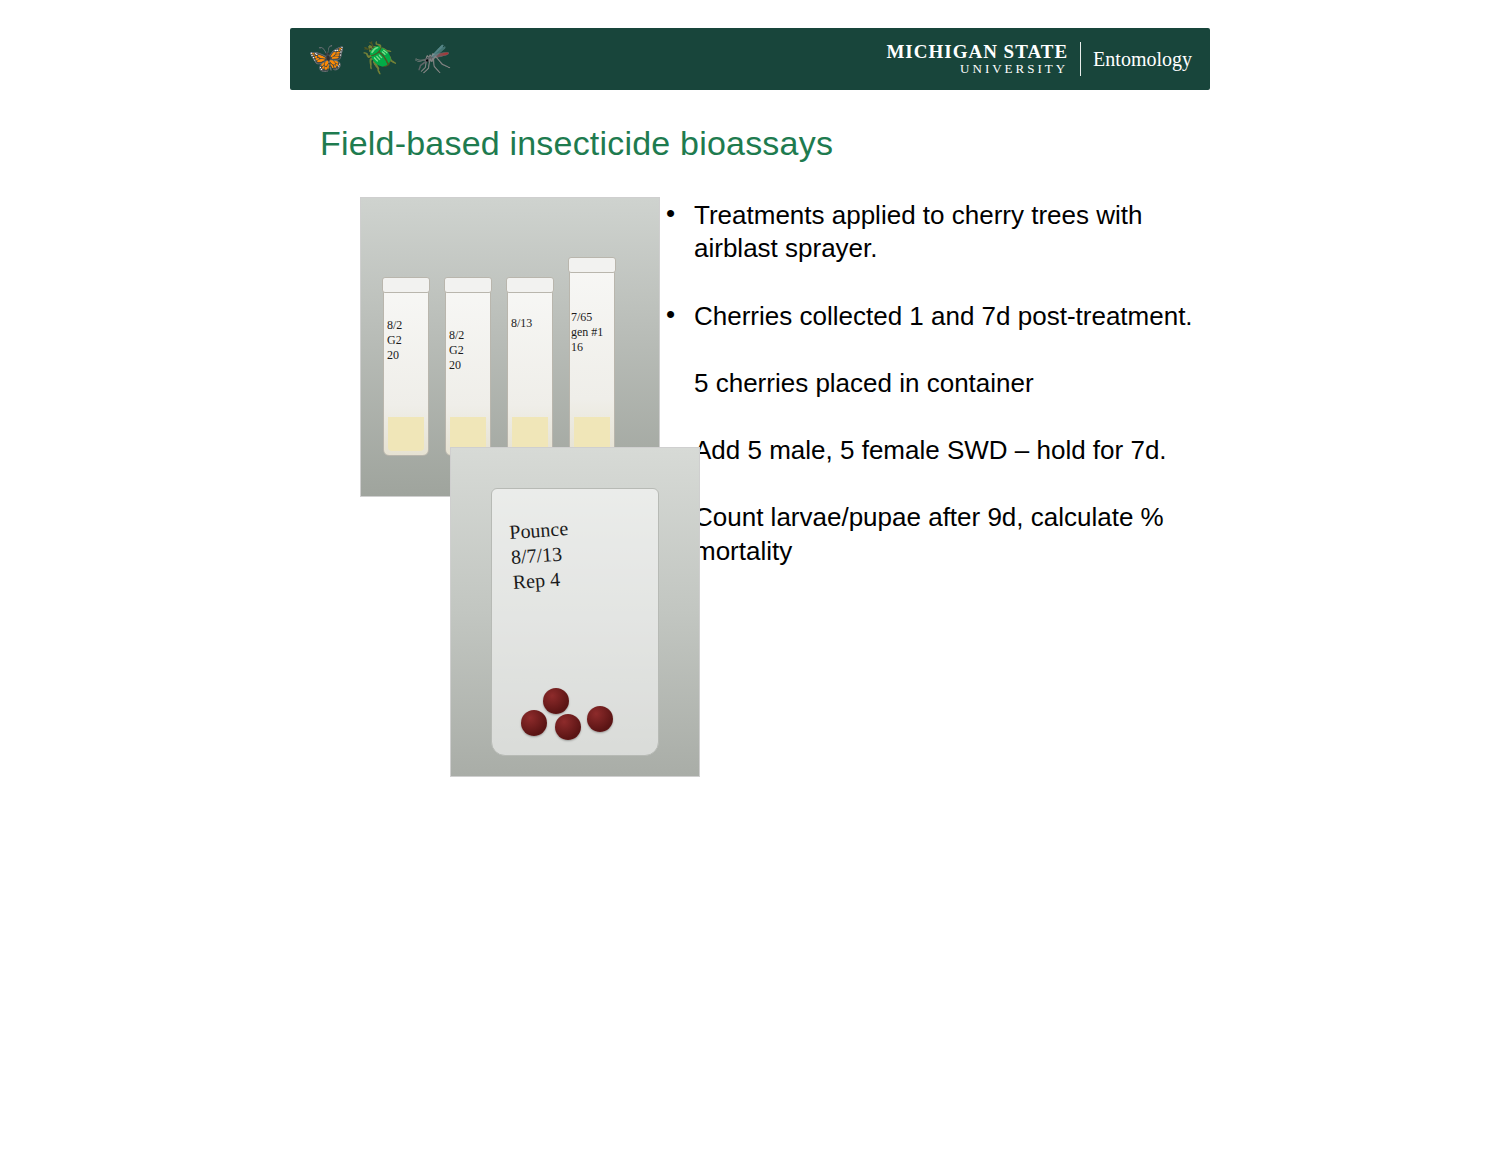🦋 🪲 🦟
MICHIGAN STATE
UNIVERSITY
Entomology
Field-based insecticide bioassays
8/2
G2
20
8/2
G2
20
8/13
7/65
gen #1
16
Pounce
8/7/13
Rep 4
Treatments applied to cherry trees with airblast sprayer.
Cherries collected 1 and 7d post-treatment.
5 cherries placed in container
Add 5 male, 5 female SWD – hold for 7d.
Count larvae/pupae after 9d, calculate % mortality